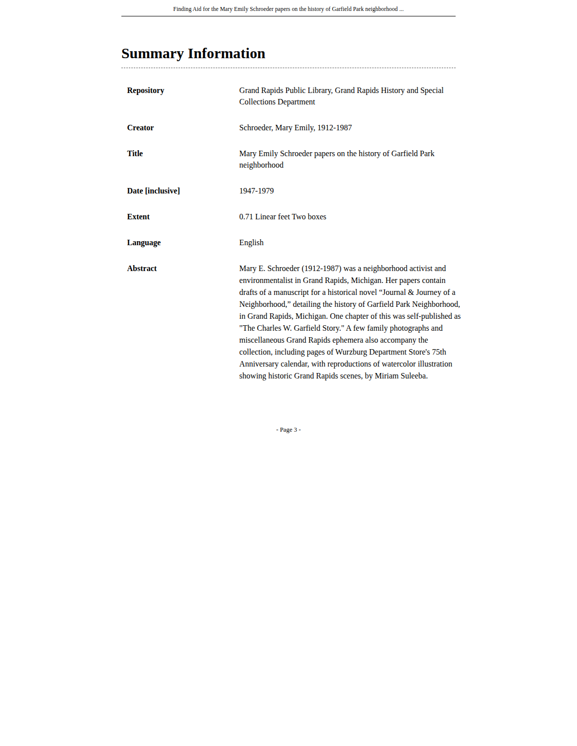Finding Aid for the Mary Emily Schroeder papers on the history of Garfield Park neighborhood ...
Summary Information
| Repository | Grand Rapids Public Library, Grand Rapids History and Special Collections Department |
| Creator | Schroeder, Mary Emily, 1912-1987 |
| Title | Mary Emily Schroeder papers on the history of Garfield Park neighborhood |
| Date [inclusive] | 1947-1979 |
| Extent | 0.71 Linear feet Two boxes |
| Language | English |
| Abstract | Mary E. Schroeder (1912-1987) was a neighborhood activist and environmentalist in Grand Rapids, Michigan. Her papers contain drafts of a manuscript for a historical novel “Journal & Journey of a Neighborhood,” detailing the history of Garfield Park Neighborhood, in Grand Rapids, Michigan. One chapter of this was self-published as "The Charles W. Garfield Story." A few family photographs and miscellaneous Grand Rapids ephemera also accompany the collection, including pages of Wurzburg Department Store's 75th Anniversary calendar, with reproductions of watercolor illustration showing historic Grand Rapids scenes, by Miriam Suleeba. |
- Page 3 -